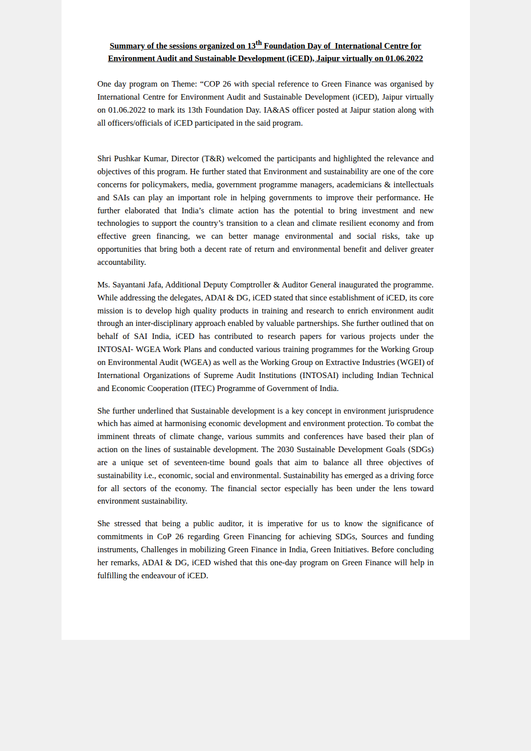Summary of the sessions organized on 13th Foundation Day of International Centre for Environment Audit and Sustainable Development (iCED), Jaipur virtually on 01.06.2022
One day program on Theme: “COP 26 with special reference to Green Finance was organised by International Centre for Environment Audit and Sustainable Development (iCED), Jaipur virtually on 01.06.2022 to mark its 13th Foundation Day. IA&AS officer posted at Jaipur station along with all officers/officials of iCED participated in the said program.
Shri Pushkar Kumar, Director (T&R) welcomed the participants and highlighted the relevance and objectives of this program. He further stated that Environment and sustainability are one of the core concerns for policymakers, media, government programme managers, academicians & intellectuals and SAIs can play an important role in helping governments to improve their performance. He further elaborated that India’s climate action has the potential to bring investment and new technologies to support the country’s transition to a clean and climate resilient economy and from effective green financing, we can better manage environmental and social risks, take up opportunities that bring both a decent rate of return and environmental benefit and deliver greater accountability.
Ms. Sayantani Jafa, Additional Deputy Comptroller & Auditor General inaugurated the programme. While addressing the delegates, ADAI & DG, iCED stated that since establishment of iCED, its core mission is to develop high quality products in training and research to enrich environment audit through an inter-disciplinary approach enabled by valuable partnerships. She further outlined that on behalf of SAI India, iCED has contributed to research papers for various projects under the INTOSAI- WGEA Work Plans and conducted various training programmes for the Working Group on Environmental Audit (WGEA) as well as the Working Group on Extractive Industries (WGEI) of International Organizations of Supreme Audit Institutions (INTOSAI) including Indian Technical and Economic Cooperation (ITEC) Programme of Government of India.
She further underlined that Sustainable development is a key concept in environment jurisprudence which has aimed at harmonising economic development and environment protection. To combat the imminent threats of climate change, various summits and conferences have based their plan of action on the lines of sustainable development. The 2030 Sustainable Development Goals (SDGs) are a unique set of seventeen-time bound goals that aim to balance all three objectives of sustainability i.e., economic, social and environmental. Sustainability has emerged as a driving force for all sectors of the economy. The financial sector especially has been under the lens toward environment sustainability.
She stressed that being a public auditor, it is imperative for us to know the significance of commitments in CoP 26 regarding Green Financing for achieving SDGs, Sources and funding instruments, Challenges in mobilizing Green Finance in India, Green Initiatives. Before concluding her remarks, ADAI & DG, iCED wished that this one-day program on Green Finance will help in fulfilling the endeavour of iCED.